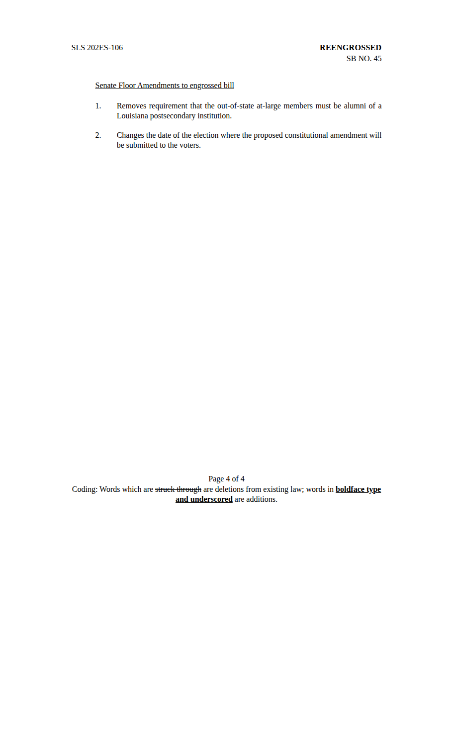SLS 202ES-106
REENGROSSED
SB NO. 45
Senate Floor Amendments to engrossed bill
1. Removes requirement that the out-of-state at-large members must be alumni of a Louisiana postsecondary institution.
2. Changes the date of the election where the proposed constitutional amendment will be submitted to the voters.
Page 4 of 4
Coding: Words which are struck through are deletions from existing law; words in boldface type and underscored are additions.